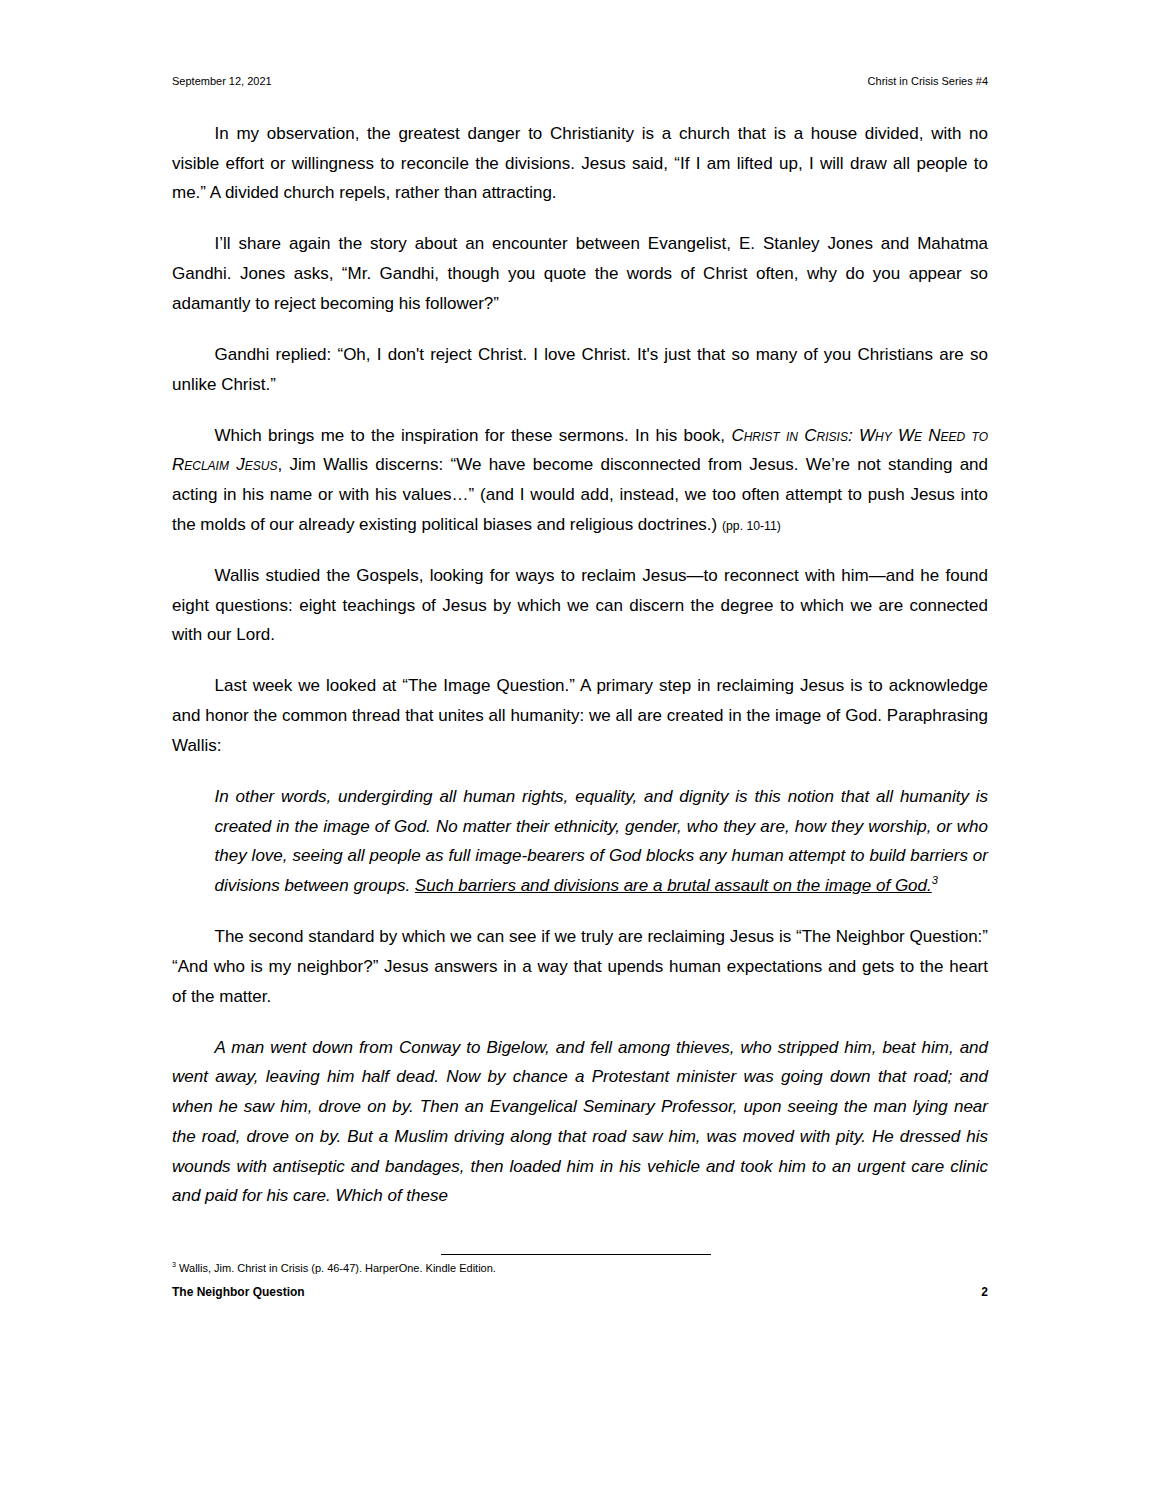September 12, 2021 Christ in Crisis Series #4
In my observation, the greatest danger to Christianity is a church that is a house divided, with no visible effort or willingness to reconcile the divisions. Jesus said, “If I am lifted up, I will draw all people to me.” A divided church repels, rather than attracting.
I’ll share again the story about an encounter between Evangelist, E. Stanley Jones and Mahatma Gandhi. Jones asks, “Mr. Gandhi, though you quote the words of Christ often, why do you appear so adamantly to reject becoming his follower?”
Gandhi replied: “Oh, I don't reject Christ. I love Christ. It's just that so many of you Christians are so unlike Christ.”
Which brings me to the inspiration for these sermons. In his book, Christ in Crisis: Why We Need to Reclaim Jesus, Jim Wallis discerns: “We have become disconnected from Jesus. We’re not standing and acting in his name or with his values…” (and I would add, instead, we too often attempt to push Jesus into the molds of our already existing political biases and religious doctrines.) (pp. 10-11)
Wallis studied the Gospels, looking for ways to reclaim Jesus—to reconnect with him—and he found eight questions: eight teachings of Jesus by which we can discern the degree to which we are connected with our Lord.
Last week we looked at “The Image Question.” A primary step in reclaiming Jesus is to acknowledge and honor the common thread that unites all humanity: we all are created in the image of God. Paraphrasing Wallis:
In other words, undergirding all human rights, equality, and dignity is this notion that all humanity is created in the image of God. No matter their ethnicity, gender, who they are, how they worship, or who they love, seeing all people as full image-bearers of God blocks any human attempt to build barriers or divisions between groups. Such barriers and divisions are a brutal assault on the image of God.3
The second standard by which we can see if we truly are reclaiming Jesus is “The Neighbor Question:” “And who is my neighbor?” Jesus answers in a way that upends human expectations and gets to the heart of the matter.
A man went down from Conway to Bigelow, and fell among thieves, who stripped him, beat him, and went away, leaving him half dead. Now by chance a Protestant minister was going down that road; and when he saw him, drove on by. Then an Evangelical Seminary Professor, upon seeing the man lying near the road, drove on by. But a Muslim driving along that road saw him, was moved with pity. He dressed his wounds with antiseptic and bandages, then loaded him in his vehicle and took him to an urgent care clinic and paid for his care. Which of these
3 Wallis, Jim. Christ in Crisis (p. 46-47). HarperOne. Kindle Edition.
The Neighbor Question 2